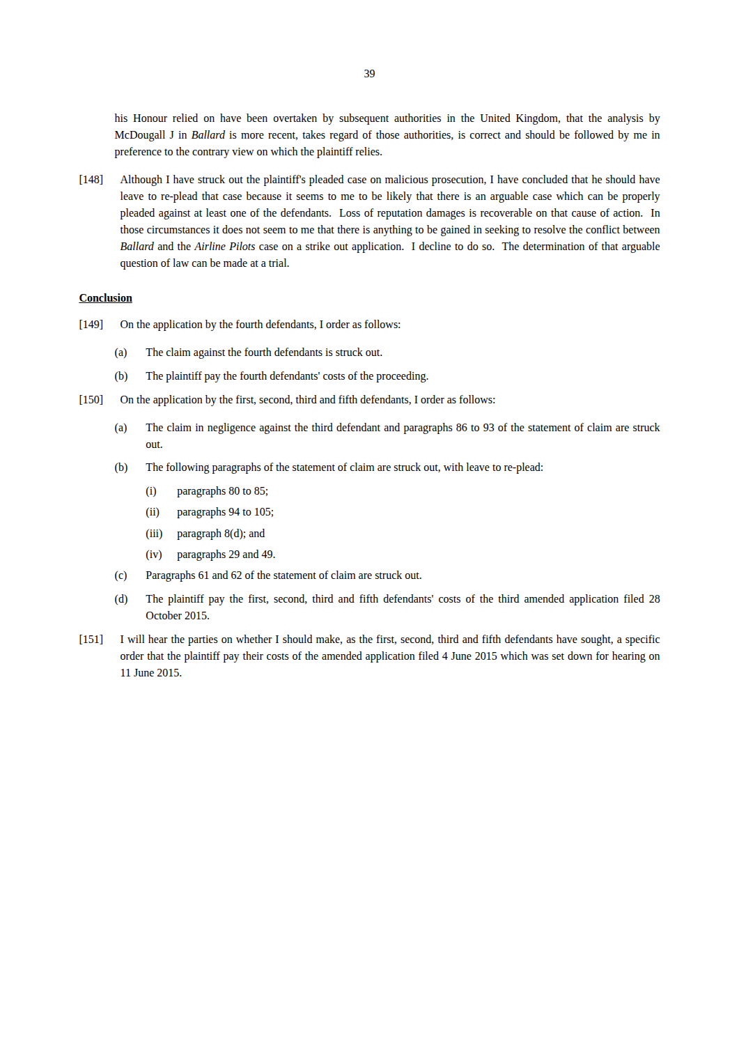39
his Honour relied on have been overtaken by subsequent authorities in the United Kingdom, that the analysis by McDougall J in Ballard is more recent, takes regard of those authorities, is correct and should be followed by me in preference to the contrary view on which the plaintiff relies.
[148]
Although I have struck out the plaintiff's pleaded case on malicious prosecution, I have concluded that he should have leave to re-plead that case because it seems to me to be likely that there is an arguable case which can be properly pleaded against at least one of the defendants. Loss of reputation damages is recoverable on that cause of action. In those circumstances it does not seem to me that there is anything to be gained in seeking to resolve the conflict between Ballard and the Airline Pilots case on a strike out application. I decline to do so. The determination of that arguable question of law can be made at a trial.
Conclusion
[149]
On the application by the fourth defendants, I order as follows:
(a)
The claim against the fourth defendants is struck out.
(b)
The plaintiff pay the fourth defendants' costs of the proceeding.
[150]
On the application by the first, second, third and fifth defendants, I order as follows:
(a)
The claim in negligence against the third defendant and paragraphs 86 to 93 of the statement of claim are struck out.
(b)
The following paragraphs of the statement of claim are struck out, with leave to re-plead:
(i)
paragraphs 80 to 85;
(ii)
paragraphs 94 to 105;
(iii)
paragraph 8(d); and
(iv)
paragraphs 29 and 49.
(c)
Paragraphs 61 and 62 of the statement of claim are struck out.
(d)
The plaintiff pay the first, second, third and fifth defendants' costs of the third amended application filed 28 October 2015.
[151]
I will hear the parties on whether I should make, as the first, second, third and fifth defendants have sought, a specific order that the plaintiff pay their costs of the amended application filed 4 June 2015 which was set down for hearing on 11 June 2015.